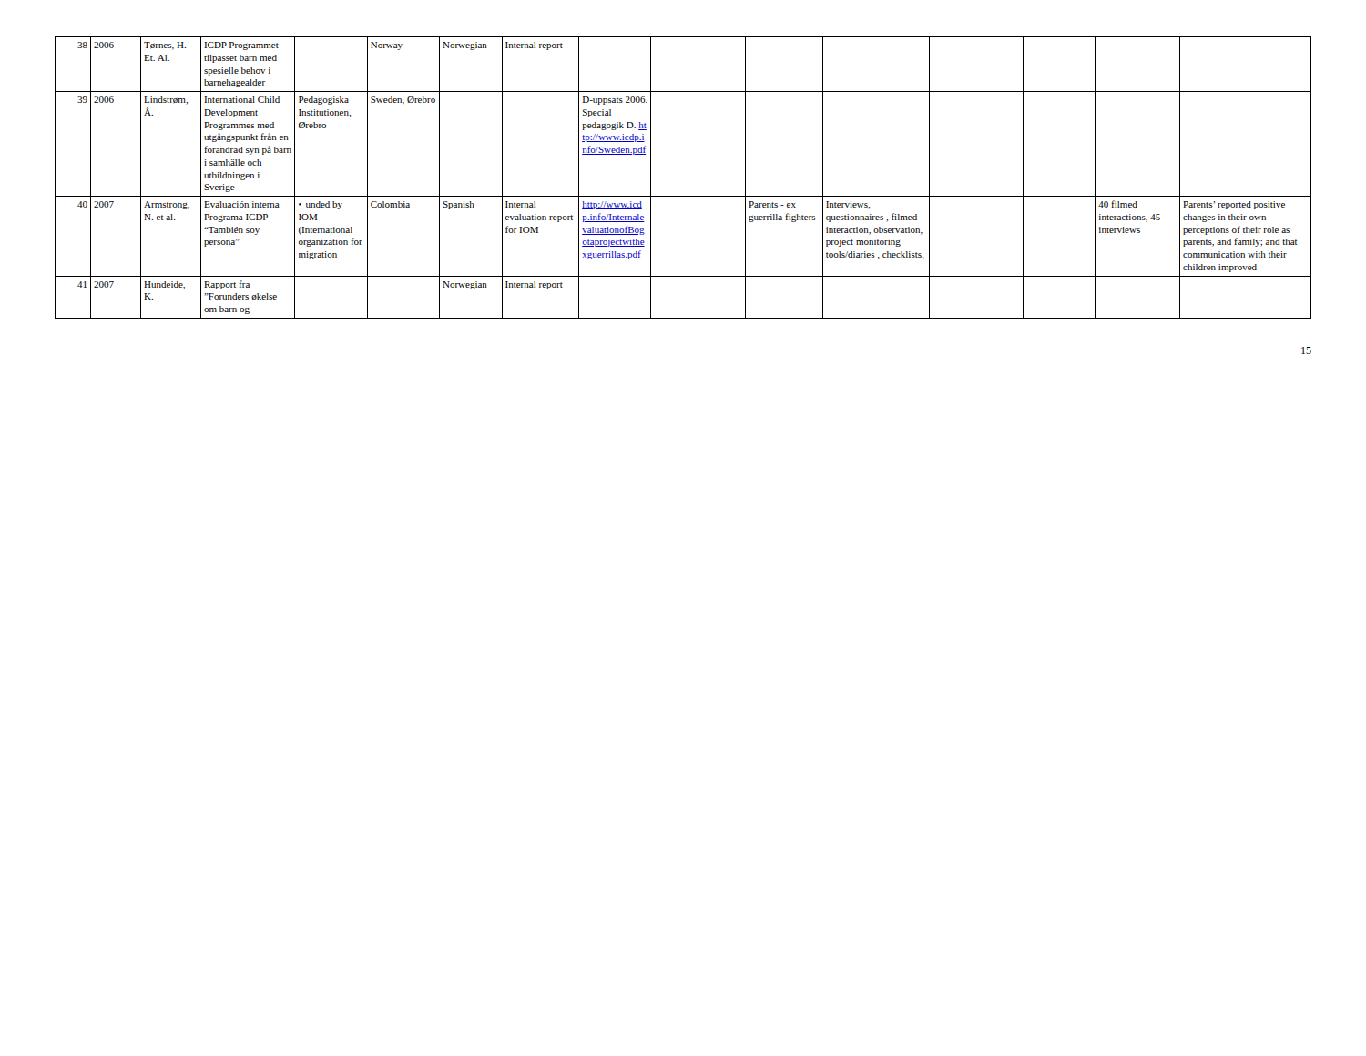| 38 | 2006 | Tørnes, H. Et. Al. | ICDP Programmet tilpasset barn med spesielle behov i barnehagealder | | Norway | Norwegian | Internal report | | | | | | | | |
| 39 | 2006 | Lindstrøm, Å. | International Child Development Programmes med utgångspunkt från en förändrad syn på barn i samhälle och utbildningen i Sverige | Pedagogiska Institutionen, Ørebro | Sweden, Ørebro | | | D-uppsats 2006. Special pedagogik D. http://www.icdp.info/Sweden.pdf | | | | | | | |
| 40 | 2007 | Armstrong, N. et al. | Evaluación interna Programa ICDP “También soy persona” | • unded by IOM (International organization for migration | Colombia | Spanish | Internal evaluation report for IOM | http://www.icdp.info/InternalevaluationofBogotaprojectwithexguerrillas.pdf | | Parents - ex guerrilla fighters | Interviews, questionnaires , filmed interaction, observation, project monitoring tools/diaries , checklists, | | | 40 filmed interactions, 45 interviews | Parents’ reported positive changes in their own perceptions of their role as parents, and family; and that communication with their children improved |
| 41 | 2007 | Hundeide, K. | Rapport fra ”Forunders økelse om barn og | | | Norwegian | Internal report | | | | | | | | |
15